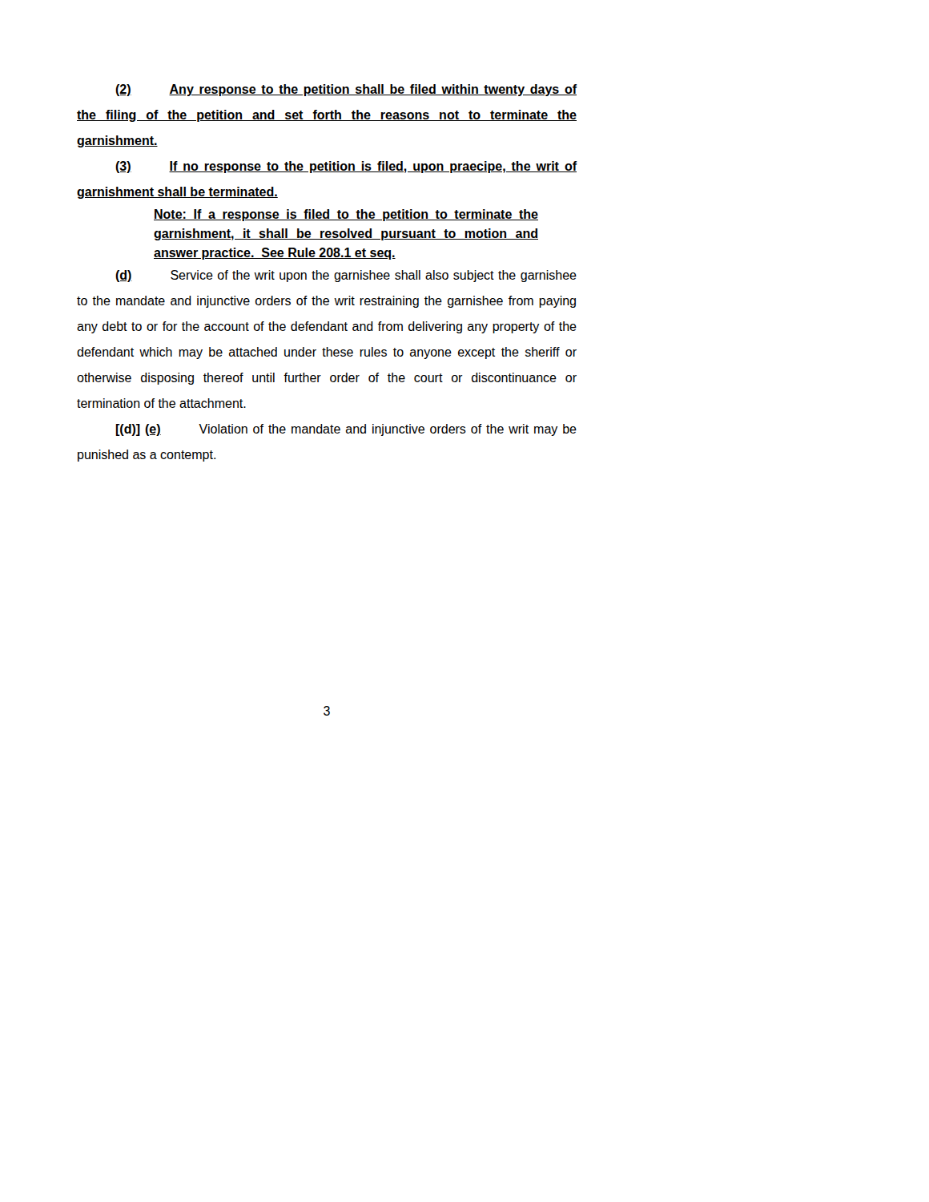(2) Any response to the petition shall be filed within twenty days of the filing of the petition and set forth the reasons not to terminate the garnishment.
(3) If no response to the petition is filed, upon praecipe, the writ of garnishment shall be terminated.
Note: If a response is filed to the petition to terminate the garnishment, it shall be resolved pursuant to motion and answer practice. See Rule 208.1 et seq.
(d) Service of the writ upon the garnishee shall also subject the garnishee to the mandate and injunctive orders of the writ restraining the garnishee from paying any debt to or for the account of the defendant and from delivering any property of the defendant which may be attached under these rules to anyone except the sheriff or otherwise disposing thereof until further order of the court or discontinuance or termination of the attachment.
[(d)] (e) Violation of the mandate and injunctive orders of the writ may be punished as a contempt.
3